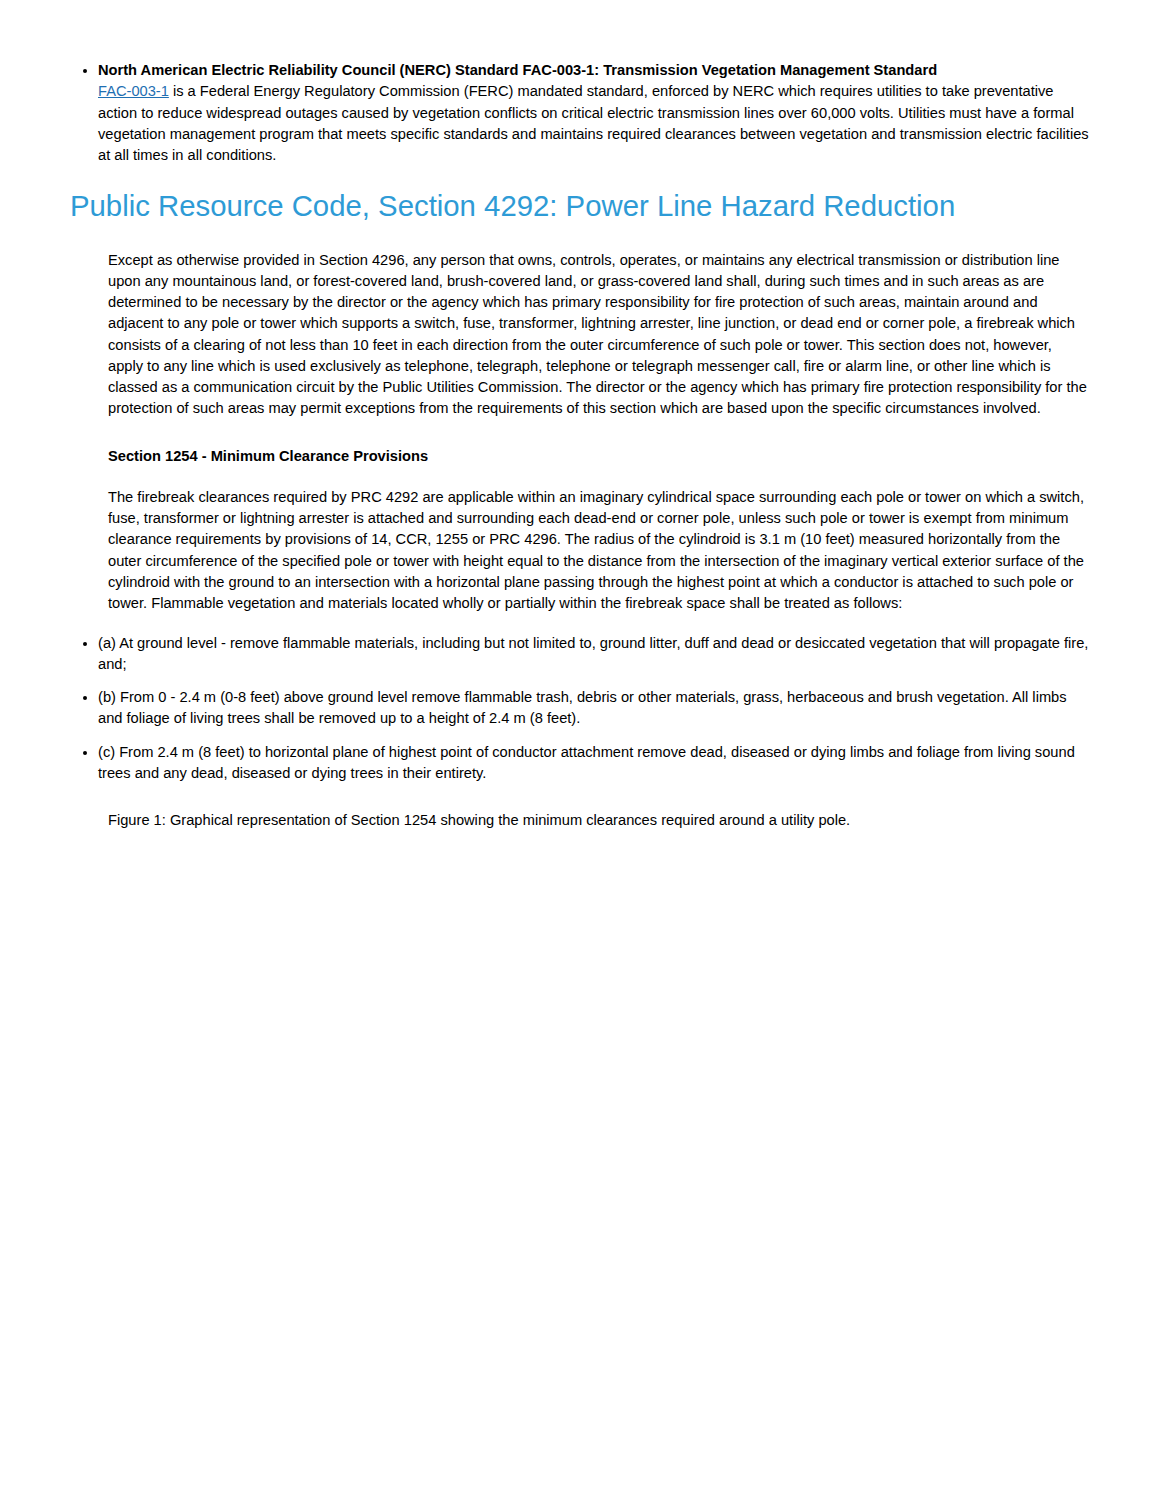North American Electric Reliability Council (NERC) Standard FAC-003-1: Transmission Vegetation Management Standard
FAC-003-1 is a Federal Energy Regulatory Commission (FERC) mandated standard, enforced by NERC which requires utilities to take preventative action to reduce widespread outages caused by vegetation conflicts on critical electric transmission lines over 60,000 volts. Utilities must have a formal vegetation management program that meets specific standards and maintains required clearances between vegetation and transmission electric facilities at all times in all conditions.
Public Resource Code, Section 4292: Power Line Hazard Reduction
Except as otherwise provided in Section 4296, any person that owns, controls, operates, or maintains any electrical transmission or distribution line upon any mountainous land, or forest-covered land, brush-covered land, or grass-covered land shall, during such times and in such areas as are determined to be necessary by the director or the agency which has primary responsibility for fire protection of such areas, maintain around and adjacent to any pole or tower which supports a switch, fuse, transformer, lightning arrester, line junction, or dead end or corner pole, a firebreak which consists of a clearing of not less than 10 feet in each direction from the outer circumference of such pole or tower. This section does not, however, apply to any line which is used exclusively as telephone, telegraph, telephone or telegraph messenger call, fire or alarm line, or other line which is classed as a communication circuit by the Public Utilities Commission. The director or the agency which has primary fire protection responsibility for the protection of such areas may permit exceptions from the requirements of this section which are based upon the specific circumstances involved.
Section 1254 - Minimum Clearance Provisions
The firebreak clearances required by PRC 4292 are applicable within an imaginary cylindrical space surrounding each pole or tower on which a switch, fuse, transformer or lightning arrester is attached and surrounding each dead-end or corner pole, unless such pole or tower is exempt from minimum clearance requirements by provisions of 14, CCR, 1255 or PRC 4296. The radius of the cylindroid is 3.1 m (10 feet) measured horizontally from the outer circumference of the specified pole or tower with height equal to the distance from the intersection of the imaginary vertical exterior surface of the cylindroid with the ground to an intersection with a horizontal plane passing through the highest point at which a conductor is attached to such pole or tower. Flammable vegetation and materials located wholly or partially within the firebreak space shall be treated as follows:
(a) At ground level - remove flammable materials, including but not limited to, ground litter, duff and dead or desiccated vegetation that will propagate fire, and;
(b) From 0 - 2.4 m (0-8 feet) above ground level remove flammable trash, debris or other materials, grass, herbaceous and brush vegetation. All limbs and foliage of living trees shall be removed up to a height of 2.4 m (8 feet).
(c) From 2.4 m (8 feet) to horizontal plane of highest point of conductor attachment remove dead, diseased or dying limbs and foliage from living sound trees and any dead, diseased or dying trees in their entirety.
Figure 1: Graphical representation of Section 1254 showing the minimum clearances required around a utility pole.